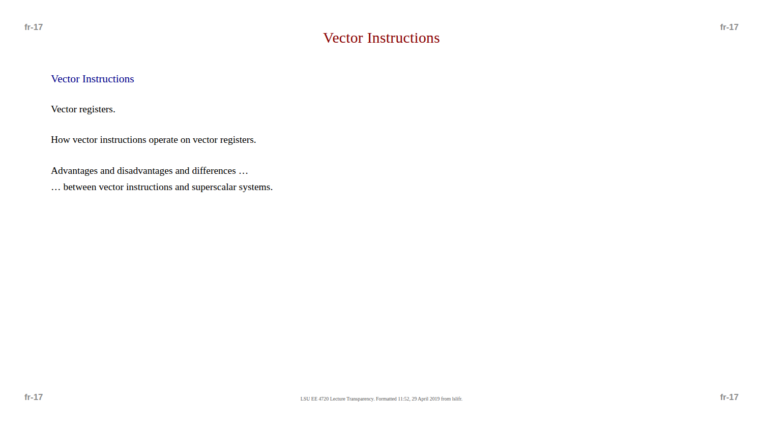fr-17
fr-17
Vector Instructions
Vector Instructions
Vector registers.
How vector instructions operate on vector registers.
Advantages and disadvantages and differences …
… between vector instructions and superscalar systems.
LSU EE 4720 Lecture Transparency. Formatted 11:52, 29 April 2019 from lslifr.
fr-17
fr-17